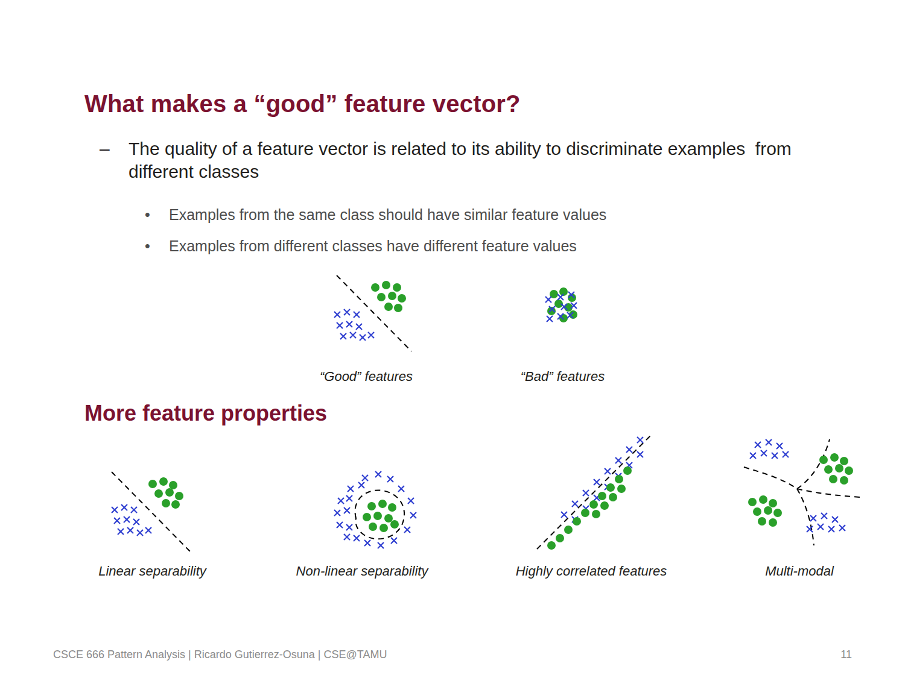What makes a “good” feature vector?
– The quality of a feature vector is related to its ability to discriminate examples from different classes
• Examples from the same class should have similar feature values
• Examples from different classes have different feature values
“Good” features
“Bad” features
More feature properties
Linear separability
Non-linear separability
Highly correlated features
Multi-modal
CSCE 666 Pattern Analysis | Ricardo Gutierrez-Osuna | CSE@TAMU
11